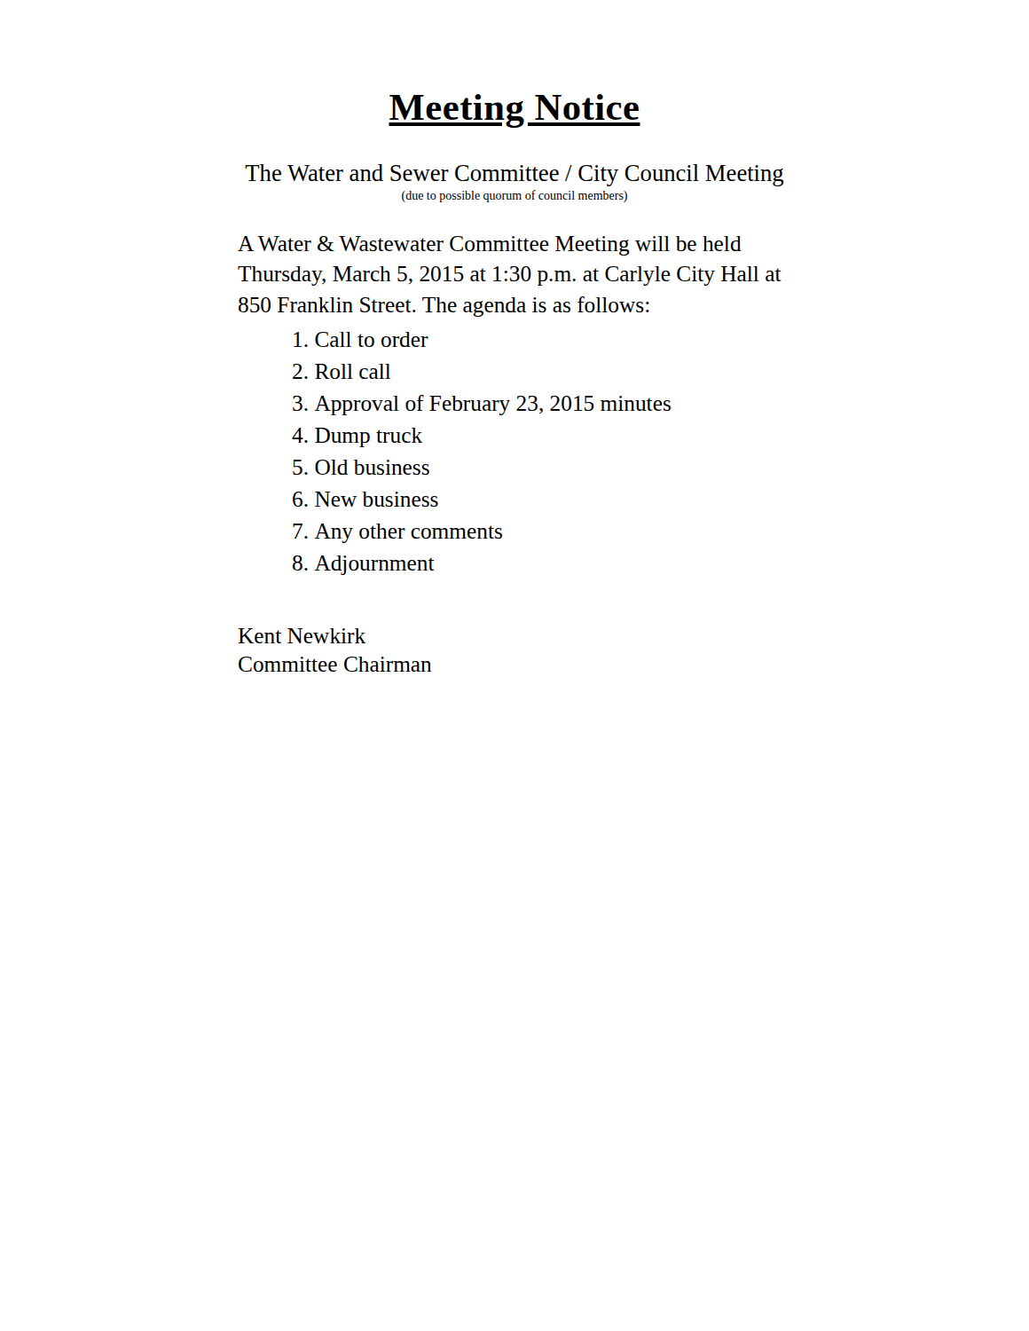Meeting Notice
The Water and Sewer Committee / City Council Meeting
(due to possible quorum of council members)
A Water & Wastewater Committee Meeting will be held Thursday, March 5, 2015 at 1:30 p.m. at Carlyle City Hall at 850 Franklin Street. The agenda is as follows:
Call to order
Roll call
Approval of February 23, 2015 minutes
Dump truck
Old business
New business
Any other comments
Adjournment
Kent Newkirk
Committee Chairman